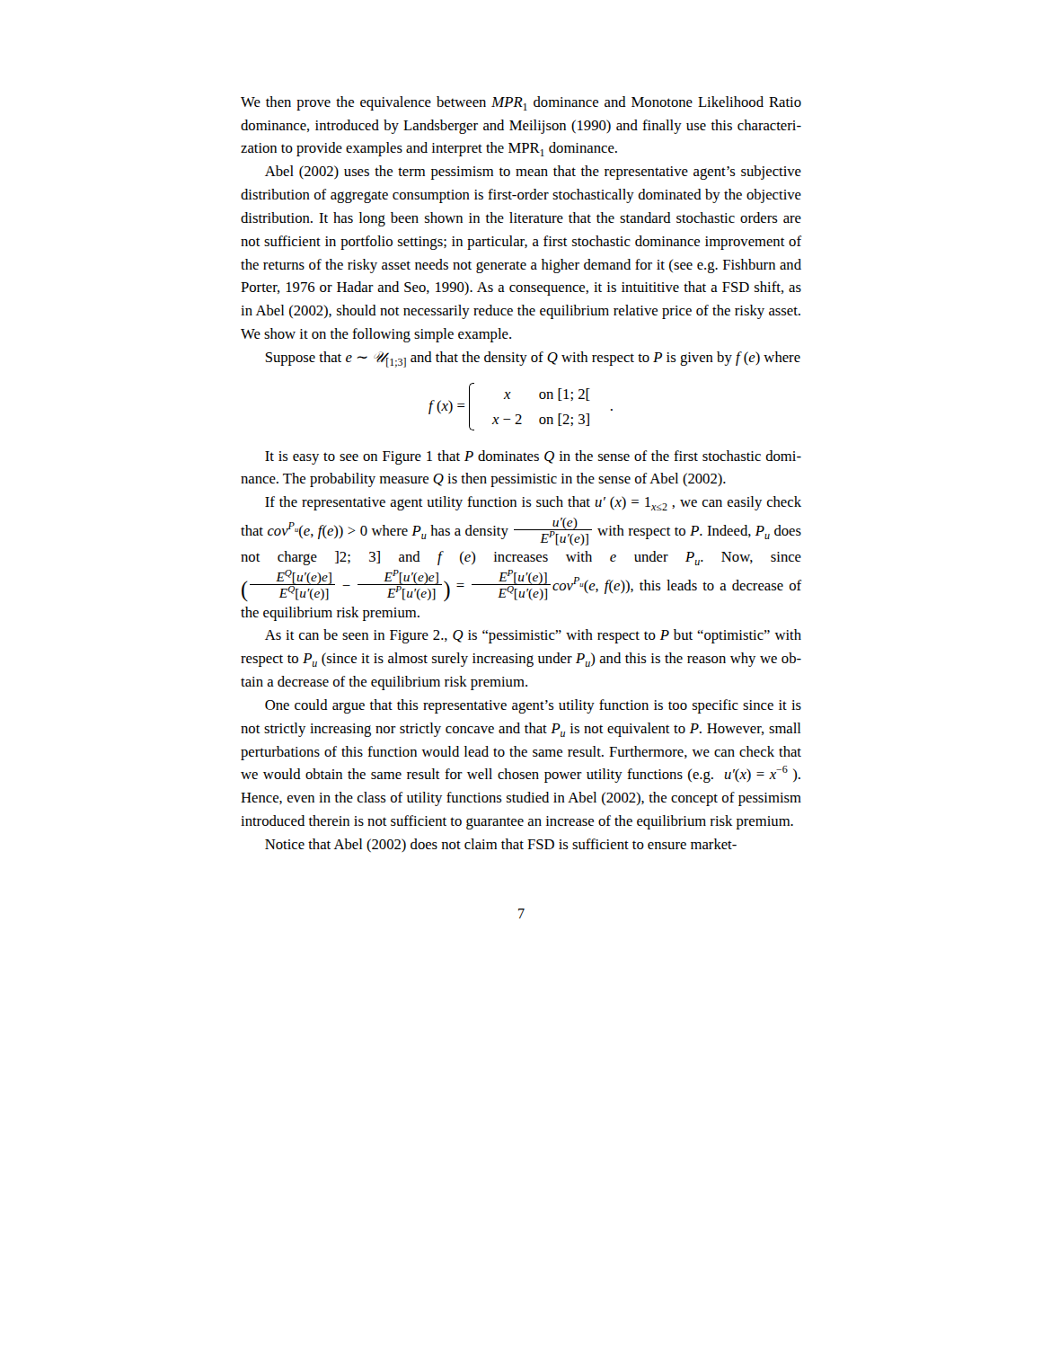We then prove the equivalence between MPR1 dominance and Monotone Likelihood Ratio dominance, introduced by Landsberger and Meilijson (1990) and finally use this characterization to provide examples and interpret the MPR1 dominance.
Abel (2002) uses the term pessimism to mean that the representative agent’s subjective distribution of aggregate consumption is first-order stochastically dominated by the objective distribution. It has long been shown in the literature that the standard stochastic orders are not sufficient in portfolio settings; in particular, a first stochastic dominance improvement of the returns of the risky asset needs not generate a higher demand for it (see e.g. Fishburn and Porter, 1976 or Hadar and Seo, 1990). As a consequence, it is intuititive that a FSD shift, as in Abel (2002), should not necessarily reduce the equilibrium relative price of the risky asset. We show it on the following simple example.
Suppose that e ∼ 𝒰[1;3] and that the density of Q with respect to P is given by f (e) where
f (x) =
| x | on [1; 2[ |
| x − 2 | on [2; 3] |
.
It is easy to see on Figure 1 that P dominates Q in the sense of the first stochastic dominance. The probability measure Q is then pessimistic in the sense of Abel (2002).
If the representative agent utility function is such that u′ (x) = 1x≤2 , we can easily check that covPu(e, f(e)) > 0 where Pu has a density u′(e) EP[u′(e)] with respect to P. Indeed, Pu does not charge ]2; 3] and f (e) increases with e under Pu. Now, since (EQ[u′(e)e] EQ[u′(e)] − EP[u′(e)e] EP[u′(e)]) = EP[u′(e)] EQ[u′(e)] covPu(e, f(e)), this leads to a decrease of the equilibrium risk premium.
As it can be seen in Figure 2., Q is “pessimistic” with respect to P but “optimistic” with respect to Pu (since it is almost surely increasing under Pu) and this is the reason why we obtain a decrease of the equilibrium risk premium.
One could argue that this representative agent’s utility function is too specific since it is not strictly increasing nor strictly concave and that Pu is not equivalent to P. However, small perturbations of this function would lead to the same result. Furthermore, we can check that we would obtain the same result for well chosen power utility functions (e.g. u′(x) = x−6 ). Hence, even in the class of utility functions studied in Abel (2002), the concept of pessimism introduced therein is not sufficient to guarantee an increase of the equilibrium risk premium.
Notice that Abel (2002) does not claim that FSD is sufficient to ensure market-
7